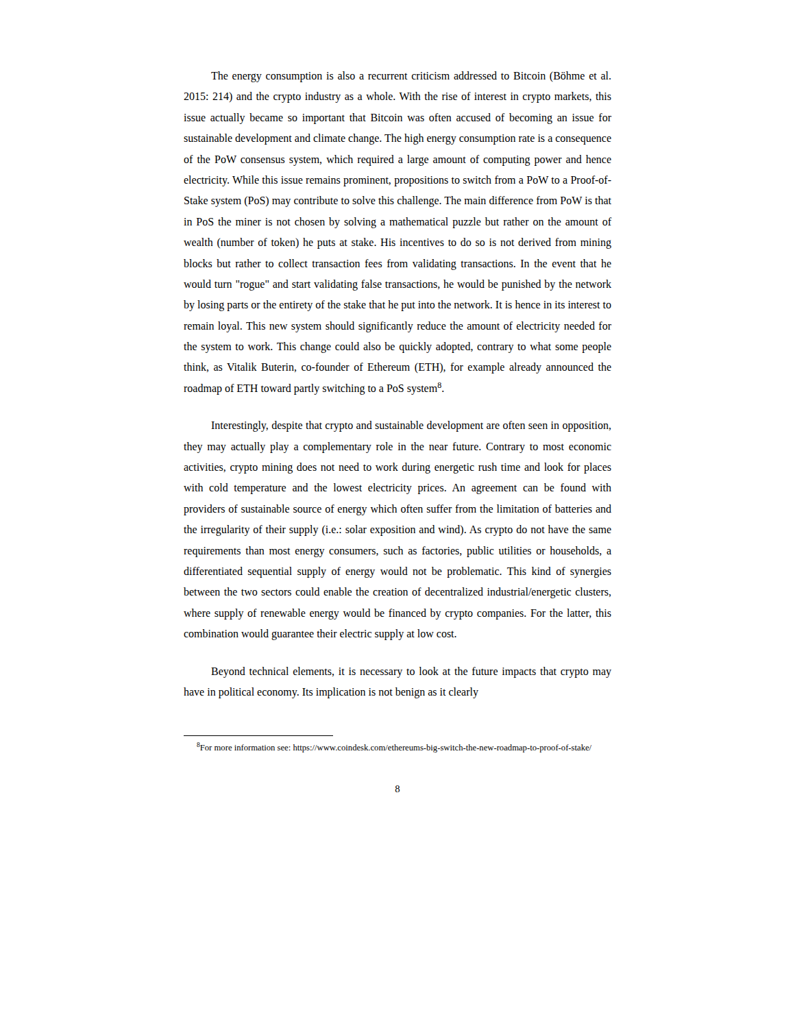The energy consumption is also a recurrent criticism addressed to Bitcoin (Böhme et al. 2015: 214) and the crypto industry as a whole. With the rise of interest in crypto markets, this issue actually became so important that Bitcoin was often accused of becoming an issue for sustainable development and climate change. The high energy consumption rate is a consequence of the PoW consensus system, which required a large amount of computing power and hence electricity. While this issue remains prominent, propositions to switch from a PoW to a Proof-of-Stake system (PoS) may contribute to solve this challenge. The main difference from PoW is that in PoS the miner is not chosen by solving a mathematical puzzle but rather on the amount of wealth (number of token) he puts at stake. His incentives to do so is not derived from mining blocks but rather to collect transaction fees from validating transactions. In the event that he would turn "rogue" and start validating false transactions, he would be punished by the network by losing parts or the entirety of the stake that he put into the network. It is hence in its interest to remain loyal. This new system should significantly reduce the amount of electricity needed for the system to work. This change could also be quickly adopted, contrary to what some people think, as Vitalik Buterin, co-founder of Ethereum (ETH), for example already announced the roadmap of ETH toward partly switching to a PoS system8.
Interestingly, despite that crypto and sustainable development are often seen in opposition, they may actually play a complementary role in the near future. Contrary to most economic activities, crypto mining does not need to work during energetic rush time and look for places with cold temperature and the lowest electricity prices. An agreement can be found with providers of sustainable source of energy which often suffer from the limitation of batteries and the irregularity of their supply (i.e.: solar exposition and wind). As crypto do not have the same requirements than most energy consumers, such as factories, public utilities or households, a differentiated sequential supply of energy would not be problematic. This kind of synergies between the two sectors could enable the creation of decentralized industrial/energetic clusters, where supply of renewable energy would be financed by crypto companies. For the latter, this combination would guarantee their electric supply at low cost.
Beyond technical elements, it is necessary to look at the future impacts that crypto may have in political economy. Its implication is not benign as it clearly
8For more information see: https://www.coindesk.com/ethereums-big-switch-the-new-roadmap-to-proof-of-stake/
8